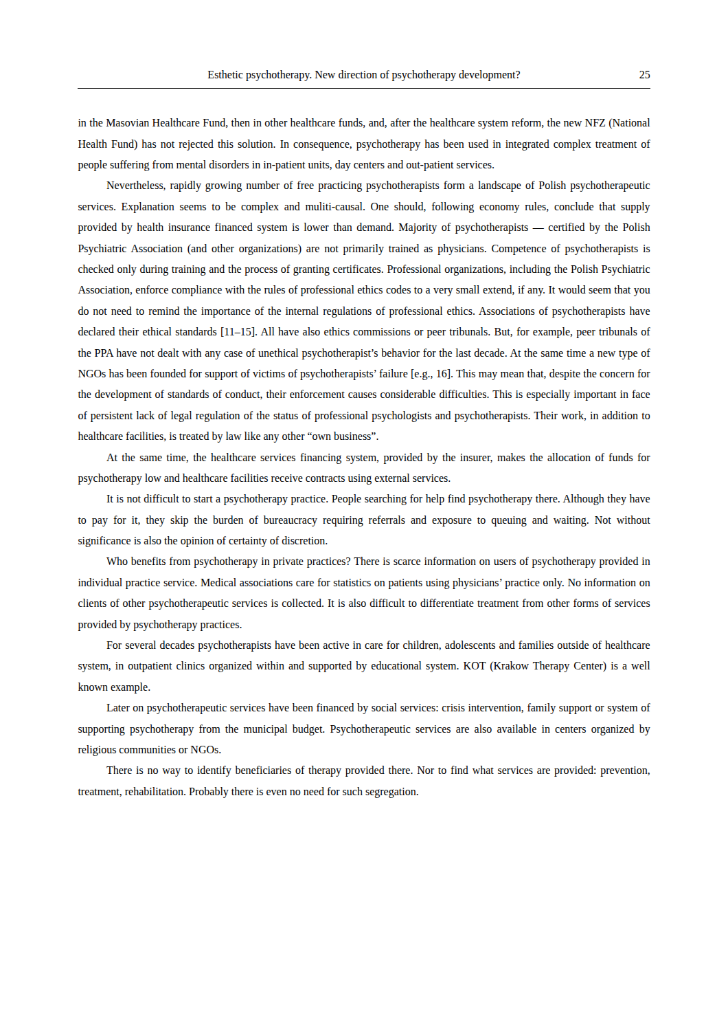Esthetic psychotherapy. New direction of psychotherapy development? 25
in the Masovian Healthcare Fund, then in other healthcare funds, and, after the healthcare system reform, the new NFZ (National Health Fund) has not rejected this solution. In consequence, psychotherapy has been used in integrated complex treatment of people suffering from mental disorders in in-patient units, day centers and out-patient services.
Nevertheless, rapidly growing number of free practicing psychotherapists form a landscape of Polish psychotherapeutic services. Explanation seems to be complex and muliti-causal. One should, following economy rules, conclude that supply provided by health insurance financed system is lower than demand. Majority of psychotherapists — certified by the Polish Psychiatric Association (and other organizations) are not primarily trained as physicians. Competence of psychotherapists is checked only during training and the process of granting certificates. Professional organizations, including the Polish Psychiatric Association, enforce compliance with the rules of professional ethics codes to a very small extend, if any. It would seem that you do not need to remind the importance of the internal regulations of professional ethics. Associations of psychotherapists have declared their ethical standards [11–15]. All have also ethics commissions or peer tribunals. But, for example, peer tribunals of the PPA have not dealt with any case of unethical psychotherapist’s behavior for the last decade. At the same time a new type of NGOs has been founded for support of victims of psychotherapists’ failure [e.g., 16]. This may mean that, despite the concern for the development of standards of conduct, their enforcement causes considerable difficulties. This is especially important in face of persistent lack of legal regulation of the status of professional psychologists and psychotherapists. Their work, in addition to healthcare facilities, is treated by law like any other “own business”.
At the same time, the healthcare services financing system, provided by the insurer, makes the allocation of funds for psychotherapy low and healthcare facilities receive contracts using external services.
It is not difficult to start a psychotherapy practice. People searching for help find psychotherapy there. Although they have to pay for it, they skip the burden of bureaucracy requiring referrals and exposure to queuing and waiting. Not without significance is also the opinion of certainty of discretion.
Who benefits from psychotherapy in private practices? There is scarce information on users of psychotherapy provided in individual practice service. Medical associations care for statistics on patients using physicians’ practice only. No information on clients of other psychotherapeutic services is collected. It is also difficult to differentiate treatment from other forms of services provided by psychotherapy practices.
For several decades psychotherapists have been active in care for children, adolescents and families outside of healthcare system, in outpatient clinics organized within and supported by educational system. KOT (Krakow Therapy Center) is a well known example.
Later on psychotherapeutic services have been financed by social services: crisis intervention, family support or system of supporting psychotherapy from the municipal budget. Psychotherapeutic services are also available in centers organized by religious communities or NGOs.
There is no way to identify beneficiaries of therapy provided there. Nor to find what services are provided: prevention, treatment, rehabilitation. Probably there is even no need for such segregation.